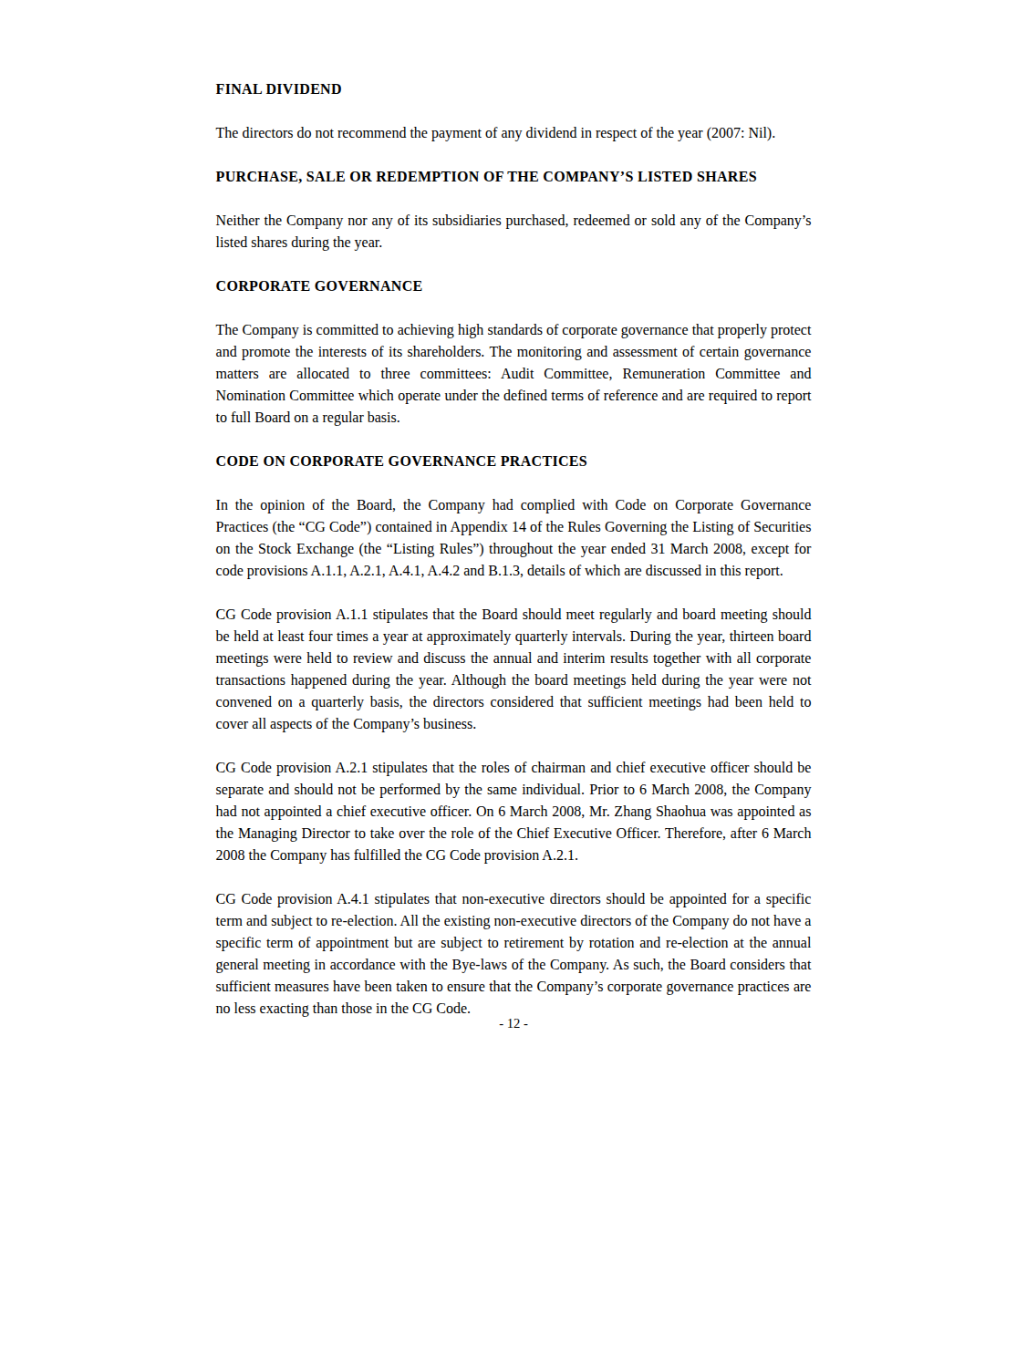Final Dividend
The directors do not recommend the payment of any dividend in respect of the year (2007: Nil).
Purchase, Sale or Redemption of the Company’s Listed Shares
Neither the Company nor any of its subsidiaries purchased, redeemed or sold any of the Company’s listed shares during the year.
Corporate Governance
The Company is committed to achieving high standards of corporate governance that properly protect and promote the interests of its shareholders. The monitoring and assessment of certain governance matters are allocated to three committees: Audit Committee, Remuneration Committee and Nomination Committee which operate under the defined terms of reference and are required to report to full Board on a regular basis.
Code on Corporate Governance Practices
In the opinion of the Board, the Company had complied with Code on Corporate Governance Practices (the “CG Code”) contained in Appendix 14 of the Rules Governing the Listing of Securities on the Stock Exchange (the “Listing Rules”) throughout the year ended 31 March 2008, except for code provisions A.1.1, A.2.1, A.4.1, A.4.2 and B.1.3, details of which are discussed in this report.
CG Code provision A.1.1 stipulates that the Board should meet regularly and board meeting should be held at least four times a year at approximately quarterly intervals. During the year, thirteen board meetings were held to review and discuss the annual and interim results together with all corporate transactions happened during the year. Although the board meetings held during the year were not convened on a quarterly basis, the directors considered that sufficient meetings had been held to cover all aspects of the Company’s business.
CG Code provision A.2.1 stipulates that the roles of chairman and chief executive officer should be separate and should not be performed by the same individual. Prior to 6 March 2008, the Company had not appointed a chief executive officer. On 6 March 2008, Mr. Zhang Shaohua was appointed as the Managing Director to take over the role of the Chief Executive Officer. Therefore, after 6 March 2008 the Company has fulfilled the CG Code provision A.2.1.
CG Code provision A.4.1 stipulates that non-executive directors should be appointed for a specific term and subject to re-election. All the existing non-executive directors of the Company do not have a specific term of appointment but are subject to retirement by rotation and re-election at the annual general meeting in accordance with the Bye-laws of the Company. As such, the Board considers that sufficient measures have been taken to ensure that the Company’s corporate governance practices are no less exacting than those in the CG Code.
- 12 -